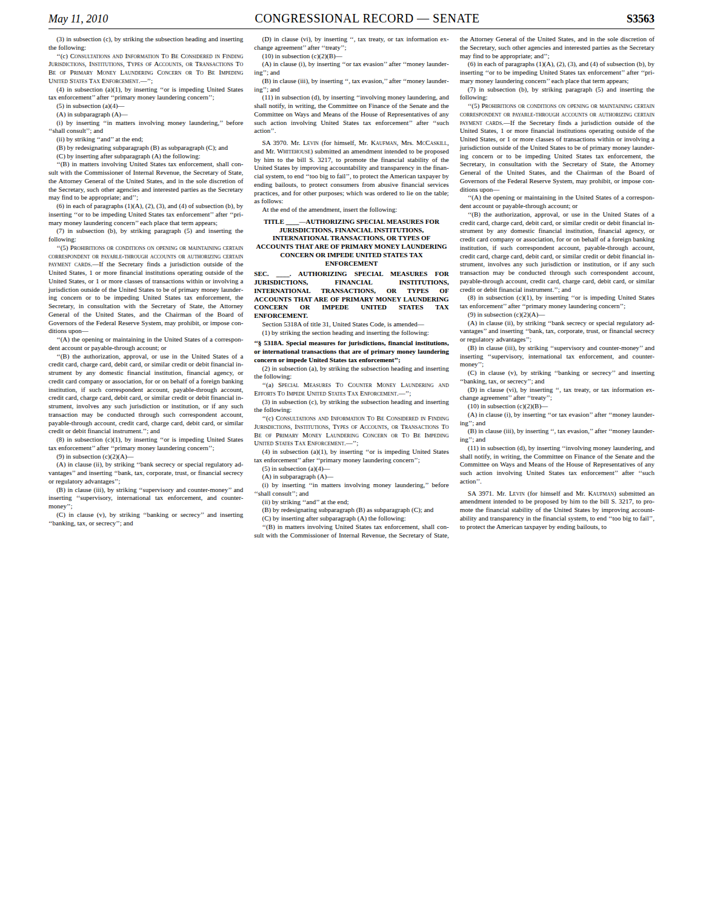May 11, 2010
CONGRESSIONAL RECORD — SENATE
S3563
(3) in subsection (c), by striking the subsection heading and inserting the following:
‘‘(c) Consultations and Information To Be Considered in Finding Jurisdictions, Institutions, Types of Accounts, or Transactions To Be of Primary Money Laundering Concern or To Be Impeding United States Tax Enforcement.—’’;
(4) in subsection (a)(1), by inserting ‘‘or is impeding United States tax enforcement’’ after ‘‘primary money laundering concern’’;
(5) in subsection (a)(4)—
(A) in subparagraph (A)—
(i) by inserting ‘‘in matters involving money laundering,’’ before ‘‘shall consult’’; and
(ii) by striking ‘‘and’’ at the end;
(B) by redesignating subparagraph (B) as subparagraph (C); and
(C) by inserting after subparagraph (A) the following:
‘‘(B) in matters involving United States tax enforcement, shall consult with the Commissioner of Internal Revenue, the Secretary of State, the Attorney General of the United States, and in the sole discretion of the Secretary, such other agencies and interested parties as the Secretary may find to be appropriate; and’’;
(6) in each of paragraphs (1)(A), (2), (3), and (4) of subsection (b), by inserting ‘‘or to be impeding United States tax enforcement’’ after ‘‘primary money laundering concern’’ each place that term appears;
(7) in subsection (b), by striking paragraph (5) and inserting the following:
‘‘(5) Prohibitions or conditions on opening or maintaining certain correspondent or payable-through accounts or authorizing certain payment cards.—If the Secretary finds a jurisdiction outside of the United States, 1 or more financial institutions operating outside of the United States, or 1 or more classes of transactions within or involving a jurisdiction outside of the United States to be of primary money laundering concern or to be impeding United States tax enforcement, the Secretary, in consultation with the Secretary of State, the Attorney General of the United States, and the Chairman of the Board of Governors of the Federal Reserve System, may prohibit, or impose conditions upon—
‘‘(A) the opening or maintaining in the United States of a correspondent account or payable-through account; or
‘‘(B) the authorization, approval, or use in the United States of a credit card, charge card, debit card, or similar credit or debit financial instrument by any domestic financial institution, financial agency, or credit card company or association, for or on behalf of a foreign banking institution, if such correspondent account, payable-through account, credit card, charge card, debit card, or similar credit or debit financial instrument, involves any such jurisdiction or institution, or if any such transaction may be conducted through such correspondent account, payable-through account, credit card, charge card, debit card, or similar credit or debit financial instrument.’’; and
(8) in subsection (c)(1), by inserting ‘‘or is impeding United States tax enforcement’’ after ‘‘primary money laundering concern’’;
(9) in subsection (c)(2)(A)—
(A) in clause (ii), by striking ‘‘bank secrecy or special regulatory advantages’’ and inserting ‘‘bank, tax, corporate, trust, or financial secrecy or regulatory advantages’’;
(B) in clause (iii), by striking ‘‘supervisory and counter-money’’ and inserting ‘‘supervisory, international tax enforcement, and counter-money’’;
(C) in clause (v), by striking ‘‘banking or secrecy’’ and inserting ‘‘banking, tax, or secrecy’’; and
(D) in clause (vi), by inserting ‘‘, tax treaty, or tax information exchange agreement’’ after ‘‘treaty’’;
(10) in subsection (c)(2)(B)—
(A) in clause (i), by inserting ‘‘or tax evasion’’ after ‘‘money laundering’’; and
(B) in clause (iii), by inserting ‘‘, tax evasion,’’ after ‘‘money laundering’’; and
(11) in subsection (d), by inserting ‘‘involving money laundering, and shall notify, in writing, the Committee on Finance of the Senate and the Committee on Ways and Means of the House of Representatives of any such action involving United States tax enforcement’’ after ‘‘such action’’.
SA 3970. Mr. Levin (for himself, Mr. Kaufman, Mrs. McCaskill, and Mr. Whitehouse) submitted an amendment intended to be proposed by him to the bill S. 3217, to promote the financial stability of the United States by improving accountability and transparency in the financial system, to end ‘‘too big to fail’’, to protect the American taxpayer by ending bailouts, to protect consumers from abusive financial services practices, and for other purposes; which was ordered to lie on the table; as follows:
At the end of the amendment, insert the following:
TITLE ____—AUTHORIZING SPECIAL MEASURES FOR JURISDICTIONS, FINANCIAL INSTITUTIONS, INTERNATIONAL TRANSACTIONS, OR TYPES OF ACCOUNTS THAT ARE OF PRIMARY MONEY LAUNDERING CONCERN OR IMPEDE UNITED STATES TAX ENFORCEMENT
SEC. ____. AUTHORIZING SPECIAL MEASURES FOR JURISDICTIONS, FINANCIAL INSTITUTIONS, INTERNATIONAL TRANSACTIONS, OR TYPES OF ACCOUNTS THAT ARE OF PRIMARY MONEY LAUNDERING CONCERN OR IMPEDE UNITED STATES TAX ENFORCEMENT.
Section 5318A of title 31, United States Code, is amended—
(1) by striking the section heading and inserting the following:
‘‘§ 5318A. Special measures for jurisdictions, financial institutions, or international transactions that are of primary money laundering concern or impede United States tax enforcement’’;
(2) in subsection (a), by striking the subsection heading and inserting the following:
‘‘(a) Special Measures To Counter Money Laundering and Efforts To Impede United States Tax Enforcement.—’’;
(3) in subsection (c), by striking the subsection heading and inserting the following:
‘‘(c) Consultations and Information To Be Considered in Finding Jurisdictions, Institutions, Types of Accounts, or Transactions To Be of Primary Money Laundering Concern or To Be Impeding United States Tax Enforcement.—’’;
(4) in subsection (a)(1), by inserting ‘‘or is impeding United States tax enforcement’’ after ‘‘primary money laundering concern’’;
(5) in subsection (a)(4)—
(A) in subparagraph (A)—
(i) by inserting ‘‘in matters involving money laundering,’’ before ‘‘shall consult’’; and
(ii) by striking ‘‘and’’ at the end;
(B) by redesignating subparagraph (B) as subparagraph (C); and
(C) by inserting after subparagraph (A) the following:
‘‘(B) in matters involving United States tax enforcement, shall consult with the Commissioner of Internal Revenue, the Secretary of State, the Attorney General of the United States, and in the sole discretion of the Secretary, such other agencies and interested parties as the Secretary may find to be appropriate; and’’;
(6) in each of paragraphs (1)(A), (2), (3), and (4) of subsection (b), by inserting ‘‘or to be impeding United States tax enforcement’’ after ‘‘primary money laundering concern’’ each place that term appears;
(7) in subsection (b), by striking paragraph (5) and inserting the following:
‘‘(5) Prohibitions or conditions on opening or maintaining certain correspondent or payable-through accounts or authorizing certain payment cards.—If the Secretary finds a jurisdiction outside of the United States, 1 or more financial institutions operating outside of the United States, or 1 or more classes of transactions within or involving a jurisdiction outside of the United States to be of primary money laundering concern or to be impeding United States tax enforcement, the Secretary, in consultation with the Secretary of State, the Attorney General of the United States, and the Chairman of the Board of Governors of the Federal Reserve System, may prohibit, or impose conditions upon—
‘‘(A) the opening or maintaining in the United States of a correspondent account or payable-through account; or
‘‘(B) the authorization, approval, or use in the United States of a credit card, charge card, debit card, or similar credit or debit financial instrument by any domestic financial institution, financial agency, or credit card company or association, for or on behalf of a foreign banking institution, if such correspondent account, payable-through account, credit card, charge card, debit card, or similar credit or debit financial instrument, involves any such jurisdiction or institution, or if any such transaction may be conducted through such correspondent account, payable-through account, credit card, charge card, debit card, or similar credit or debit financial instrument.’’; and
(8) in subsection (c)(1), by inserting ‘‘or is impeding United States tax enforcement’’ after ‘‘primary money laundering concern’’;
(9) in subsection (c)(2)(A)—
(A) in clause (ii), by striking ‘‘bank secrecy or special regulatory advantages’’ and inserting ‘‘bank, tax, corporate, trust, or financial secrecy or regulatory advantages’’;
(B) in clause (iii), by striking ‘‘supervisory and counter-money’’ and inserting ‘‘supervisory, international tax enforcement, and counter-money’’;
(C) in clause (v), by striking ‘‘banking or secrecy’’ and inserting ‘‘banking, tax, or secrecy’’; and
(D) in clause (vi), by inserting ‘‘, tax treaty, or tax information exchange agreement’’ after ‘‘treaty’’;
(10) in subsection (c)(2)(B)—
(A) in clause (i), by inserting ‘‘or tax evasion’’ after ‘‘money laundering’’; and
(B) in clause (iii), by inserting ‘‘, tax evasion,’’ after ‘‘money laundering’’; and
(11) in subsection (d), by inserting ‘‘involving money laundering, and shall notify, in writing, the Committee on Finance of the Senate and the Committee on Ways and Means of the House of Representatives of any such action involving United States tax enforcement’’ after ‘‘such action’’.
SA 3971. Mr. Levin (for himself and Mr. Kaufman) submitted an amendment intended to be proposed by him to the bill S. 3217, to promote the financial stability of the United States by improving accountability and transparency in the financial system, to end ‘‘too big to fail’’, to protect the American taxpayer by ending bailouts, to